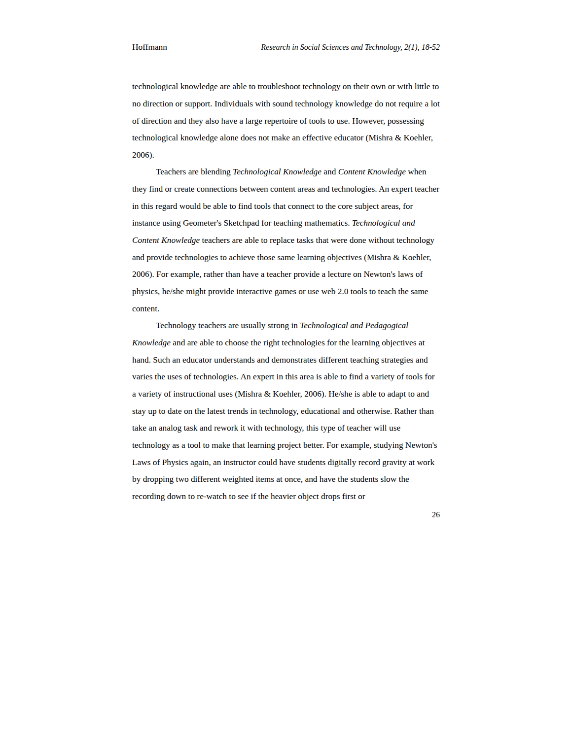Hoffmann Research in Social Sciences and Technology, 2(1), 18-52
technological knowledge are able to troubleshoot technology on their own or with little to no direction or support. Individuals with sound technology knowledge do not require a lot of direction and they also have a large repertoire of tools to use. However, possessing technological knowledge alone does not make an effective educator (Mishra & Koehler, 2006).
Teachers are blending Technological Knowledge and Content Knowledge when they find or create connections between content areas and technologies. An expert teacher in this regard would be able to find tools that connect to the core subject areas, for instance using Geometer's Sketchpad for teaching mathematics. Technological and Content Knowledge teachers are able to replace tasks that were done without technology and provide technologies to achieve those same learning objectives (Mishra & Koehler, 2006). For example, rather than have a teacher provide a lecture on Newton's laws of physics, he/she might provide interactive games or use web 2.0 tools to teach the same content.
Technology teachers are usually strong in Technological and Pedagogical Knowledge and are able to choose the right technologies for the learning objectives at hand. Such an educator understands and demonstrates different teaching strategies and varies the uses of technologies. An expert in this area is able to find a variety of tools for a variety of instructional uses (Mishra & Koehler, 2006). He/she is able to adapt to and stay up to date on the latest trends in technology, educational and otherwise. Rather than take an analog task and rework it with technology, this type of teacher will use technology as a tool to make that learning project better. For example, studying Newton's Laws of Physics again, an instructor could have students digitally record gravity at work by dropping two different weighted items at once, and have the students slow the recording down to re-watch to see if the heavier object drops first or
26